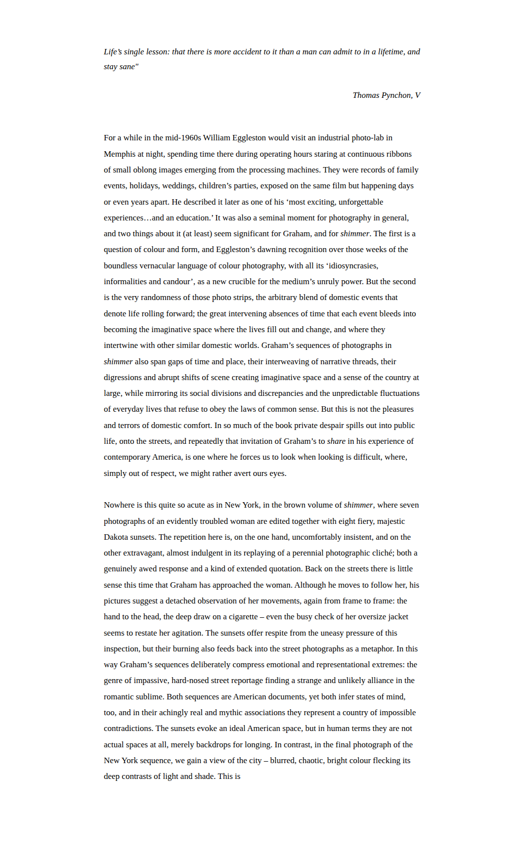Life’s single lesson: that there is more accident to it than a man can admit to in a lifetime, and stay sane"
Thomas Pynchon, V
For a while in the mid-1960s William Eggleston would visit an industrial photo-lab in Memphis at night, spending time there during operating hours staring at continuous ribbons of small oblong images emerging from the processing machines. They were records of family events, holidays, weddings, children’s parties, exposed on the same film but happening days or even years apart. He described it later as one of his ‘most exciting, unforgettable experiences…and an education.’ It was also a seminal moment for photography in general, and two things about it (at least) seem significant for Graham, and for shimmer. The first is a question of colour and form, and Eggleston’s dawning recognition over those weeks of the boundless vernacular language of colour photography, with all its ‘idiosyncrasies, informalities and candour’, as a new crucible for the medium’s unruly power. But the second is the very randomness of those photo strips, the arbitrary blend of domestic events that denote life rolling forward; the great intervening absences of time that each event bleeds into becoming the imaginative space where the lives fill out and change, and where they intertwine with other similar domestic worlds. Graham’s sequences of photographs in shimmer also span gaps of time and place, their interweaving of narrative threads, their digressions and abrupt shifts of scene creating imaginative space and a sense of the country at large, while mirroring its social divisions and discrepancies and the unpredictable fluctuations of everyday lives that refuse to obey the laws of common sense. But this is not the pleasures and terrors of domestic comfort. In so much of the book private despair spills out into public life, onto the streets, and repeatedly that invitation of Graham’s to share in his experience of contemporary America, is one where he forces us to look when looking is difficult, where, simply out of respect, we might rather avert ours eyes.
Nowhere is this quite so acute as in New York, in the brown volume of shimmer, where seven photographs of an evidently troubled woman are edited together with eight fiery, majestic Dakota sunsets. The repetition here is, on the one hand, uncomfortably insistent, and on the other extravagant, almost indulgent in its replaying of a perennial photographic cliché; both a genuinely awed response and a kind of extended quotation. Back on the streets there is little sense this time that Graham has approached the woman. Although he moves to follow her, his pictures suggest a detached observation of her movements, again from frame to frame: the hand to the head, the deep draw on a cigarette – even the busy check of her oversize jacket seems to restate her agitation. The sunsets offer respite from the uneasy pressure of this inspection, but their burning also feeds back into the street photographs as a metaphor. In this way Graham’s sequences deliberately compress emotional and representational extremes: the genre of impassive, hard-nosed street reportage finding a strange and unlikely alliance in the romantic sublime. Both sequences are American documents, yet both infer states of mind, too, and in their achingly real and mythic associations they represent a country of impossible contradictions. The sunsets evoke an ideal American space, but in human terms they are not actual spaces at all, merely backdrops for longing. In contrast, in the final photograph of the New York sequence, we gain a view of the city – blurred, chaotic, bright colour flecking its deep contrasts of light and shade. This is